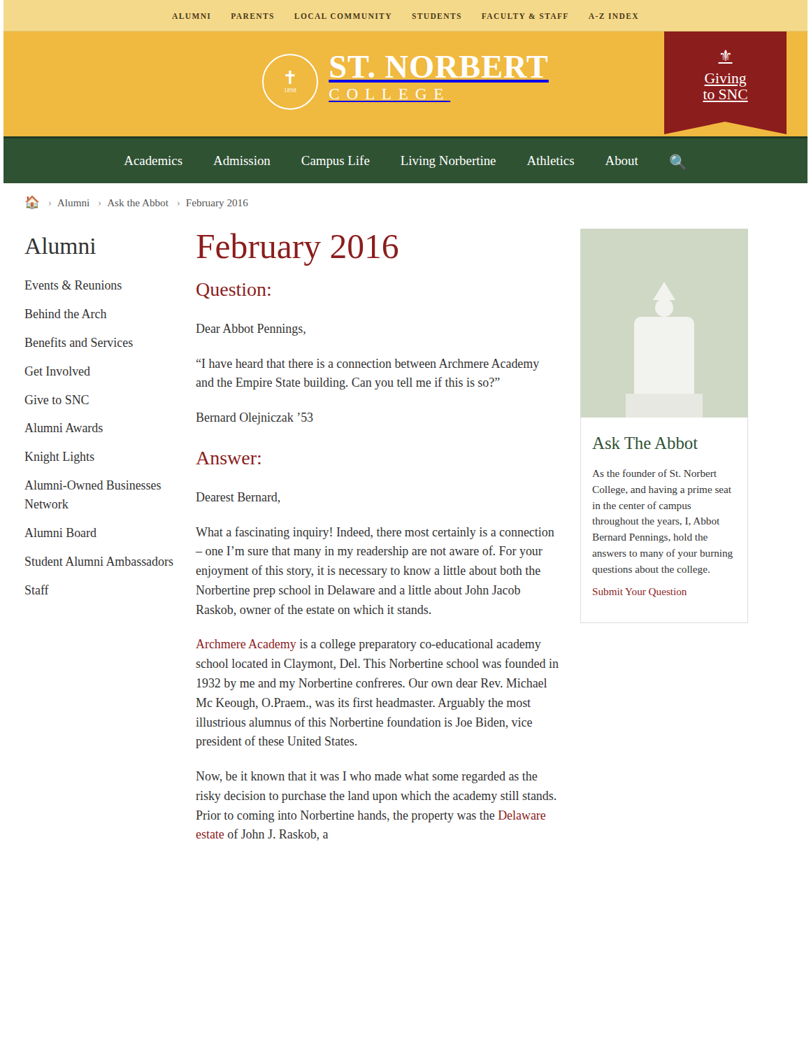Alumni
Parents
Local Community
Students
Faculty & Staff
A-Z Index
✝ 1898 St. Norbert College
⚜ Giving to SNC
Academics
Admission
Campus Life
Living Norbertine
Athletics
About
🔍
🏠
Alumni
Ask the Abbot
February 2016
Alumni
Events & Reunions
Behind the Arch
Benefits and Services
Get Involved
Give to SNC
Alumni Awards
Knight Lights
Alumni-Owned Businesses Network
Alumni Board
Student Alumni Ambassadors
Staff
February 2016
Question:
Dear Abbot Pennings,
“I have heard that there is a connection between Archmere Academy and the Empire State building. Can you tell me if this is so?”
Bernard Olejniczak ’53
Answer:
Dearest Bernard,
What a fascinating inquiry! Indeed, there most certainly is a connection – one I’m sure that many in my readership are not aware of. For your enjoyment of this story, it is necessary to know a little about both the Norbertine prep school in Delaware and a little about John Jacob Raskob, owner of the estate on which it stands.
Archmere Academy is a college preparatory co-educational academy school located in Claymont, Del. This Norbertine school was founded in 1932 by me and my Norbertine confreres. Our own dear Rev. Michael Mc Keough, O.Praem., was its first headmaster. Arguably the most illustrious alumnus of this Norbertine foundation is Joe Biden, vice president of these United States.
Now, be it known that it was I who made what some regarded as the risky decision to purchase the land upon which the academy still stands. Prior to coming into Norbertine hands, the property was the Delaware estate of John J. Raskob, a
Ask The Abbot
As the founder of St. Norbert College, and having a prime seat in the center of campus throughout the years, I, Abbot Bernard Pennings, hold the answers to many of your burning questions about the college.
Submit Your Question